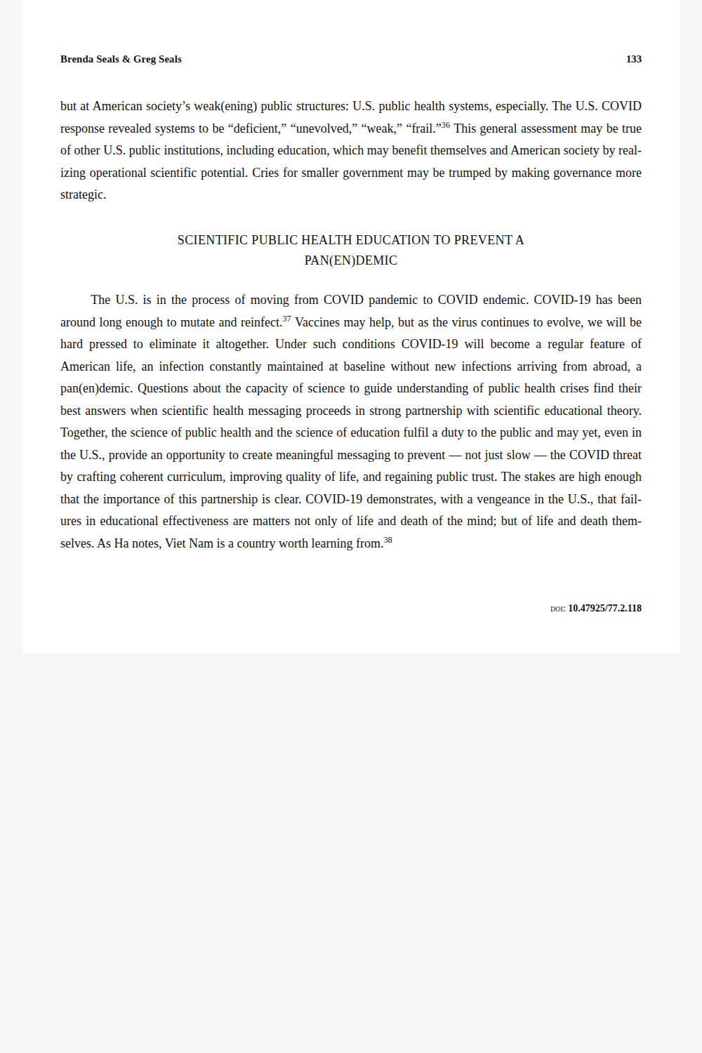Brenda Seals & Greg Seals 133
but at American society’s weak(ening) public structures: U.S. public health systems, especially. The U.S. COVID response revealed systems to be “deficient,” “unevolved,” “weak,” “frail.”36 This general assessment may be true of other U.S. public institutions, including education, which may benefit themselves and American society by realizing operational scientific potential. Cries for smaller government may be trumped by making governance more strategic.
Scientific Public Health Education to Prevent a Pan(en)demic
The U.S. is in the process of moving from COVID pandemic to COVID endemic. COVID-19 has been around long enough to mutate and reinfect.37 Vaccines may help, but as the virus continues to evolve, we will be hard pressed to eliminate it altogether. Under such conditions COVID-19 will become a regular feature of American life, an infection constantly maintained at baseline without new infections arriving from abroad, a pan(en)demic. Questions about the capacity of science to guide understanding of public health crises find their best answers when scientific health messaging proceeds in strong partnership with scientific educational theory. Together, the science of public health and the science of education fulfil a duty to the public and may yet, even in the U.S., provide an opportunity to create meaningful messaging to prevent — not just slow — the COVID threat by crafting coherent curriculum, improving quality of life, and regaining public trust. The stakes are high enough that the importance of this partnership is clear. COVID-19 demonstrates, with a vengeance in the U.S., that failures in educational effectiveness are matters not only of life and death of the mind; but of life and death themselves. As Ha notes, Viet Nam is a country worth learning from.38
doi: 10.47925/77.2.118